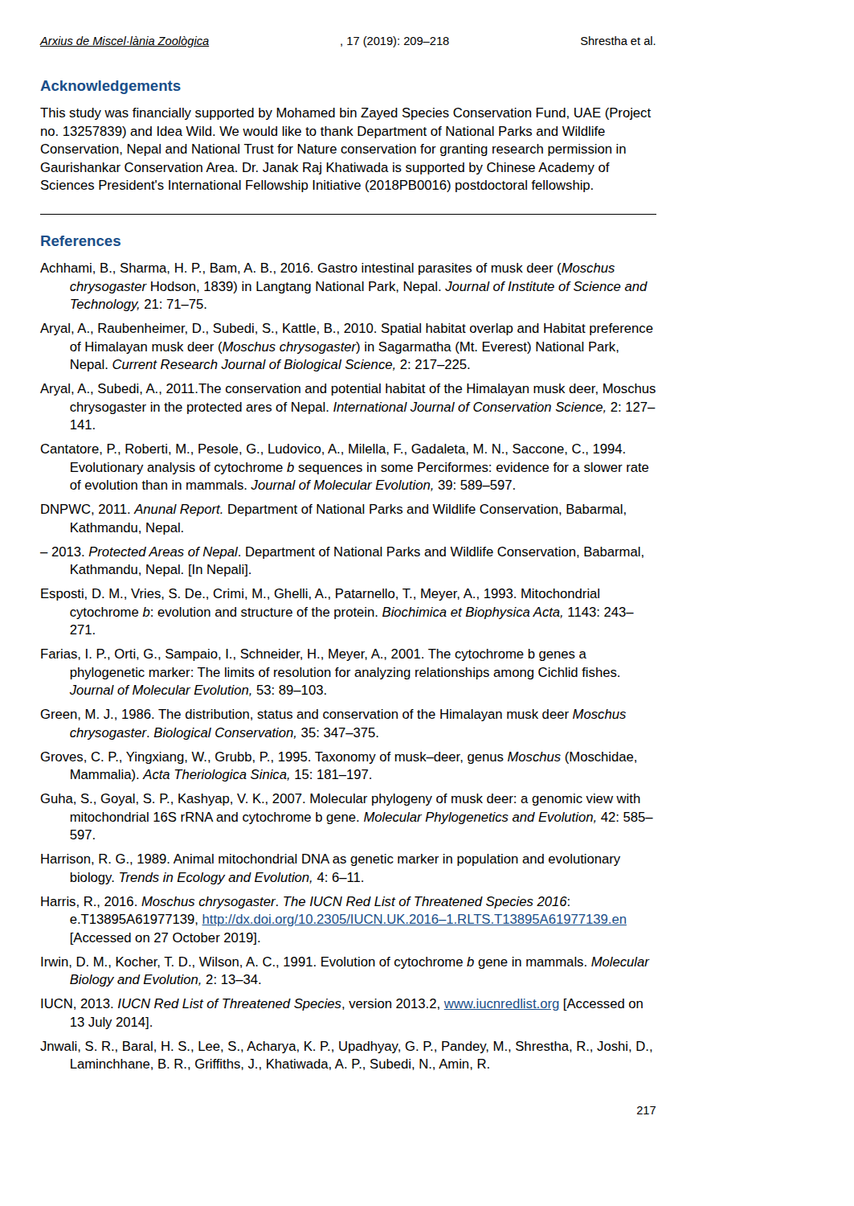Arxius de Miscel·lània Zoològica, 17 (2019): 209–218 Shrestha et al.
Acknowledgements
This study was financially supported by Mohamed bin Zayed Species Conservation Fund, UAE (Project no. 13257839) and Idea Wild. We would like to thank Department of National Parks and Wildlife Conservation, Nepal and National Trust for Nature conservation for granting research permission in Gaurishankar Conservation Area. Dr. Janak Raj Khatiwada is supported by Chinese Academy of Sciences President's International Fellowship Initiative (2018PB0016) postdoctoral fellowship.
References
Achhami, B., Sharma, H. P., Bam, A. B., 2016. Gastro intestinal parasites of musk deer (Moschus chrysogaster Hodson, 1839) in Langtang National Park, Nepal. Journal of Institute of Science and Technology, 21: 71–75.
Aryal, A., Raubenheimer, D., Subedi, S., Kattle, B., 2010. Spatial habitat overlap and Habitat preference of Himalayan musk deer (Moschus chrysogaster) in Sagarmatha (Mt. Everest) National Park, Nepal. Current Research Journal of Biological Science, 2: 217–225.
Aryal, A., Subedi, A., 2011.The conservation and potential habitat of the Himalayan musk deer, Moschus chrysogaster in the protected ares of Nepal. International Journal of Conservation Science, 2: 127–141.
Cantatore, P., Roberti, M., Pesole, G., Ludovico, A., Milella, F., Gadaleta, M. N., Saccone, C., 1994. Evolutionary analysis of cytochrome b sequences in some Perciformes: evidence for a slower rate of evolution than in mammals. Journal of Molecular Evolution, 39: 589–597.
DNPWC, 2011. Anunal Report. Department of National Parks and Wildlife Conservation, Babarmal, Kathmandu, Nepal.
– 2013. Protected Areas of Nepal. Department of National Parks and Wildlife Conservation, Babarmal, Kathmandu, Nepal. [In Nepali].
Esposti, D. M., Vries, S. De., Crimi, M., Ghelli, A., Patarnello, T., Meyer, A., 1993. Mitochondrial cytochrome b: evolution and structure of the protein. Biochimica et Biophysica Acta, 1143: 243–271.
Farias, I. P., Orti, G., Sampaio, I., Schneider, H., Meyer, A., 2001. The cytochrome b genes a phylogenetic marker: The limits of resolution for analyzing relationships among Cichlid fishes. Journal of Molecular Evolution, 53: 89–103.
Green, M. J., 1986. The distribution, status and conservation of the Himalayan musk deer Moschus chrysogaster. Biological Conservation, 35: 347–375.
Groves, C. P., Yingxiang, W., Grubb, P., 1995. Taxonomy of musk–deer, genus Moschus (Moschidae, Mammalia). Acta Theriologica Sinica, 15: 181–197.
Guha, S., Goyal, S. P., Kashyap, V. K., 2007. Molecular phylogeny of musk deer: a genomic view with mitochondrial 16S rRNA and cytochrome b gene. Molecular Phylogenetics and Evolution, 42: 585–597.
Harrison, R. G., 1989. Animal mitochondrial DNA as genetic marker in population and evolutionary biology. Trends in Ecology and Evolution, 4: 6–11.
Harris, R., 2016. Moschus chrysogaster. The IUCN Red List of Threatened Species 2016: e.T13895A61977139, http://dx.doi.org/10.2305/IUCN.UK.2016–1.RLTS.T13895A61977139.en [Accessed on 27 October 2019].
Irwin, D. M., Kocher, T. D., Wilson, A. C., 1991. Evolution of cytochrome b gene in mammals. Molecular Biology and Evolution, 2: 13–34.
IUCN, 2013. IUCN Red List of Threatened Species, version 2013.2, www.iucnredlist.org [Accessed on 13 July 2014].
Jnwali, S. R., Baral, H. S., Lee, S., Acharya, K. P., Upadhyay, G. P., Pandey, M., Shrestha, R., Joshi, D., Laminchhane, B. R., Griffiths, J., Khatiwada, A. P., Subedi, N., Amin, R.
217